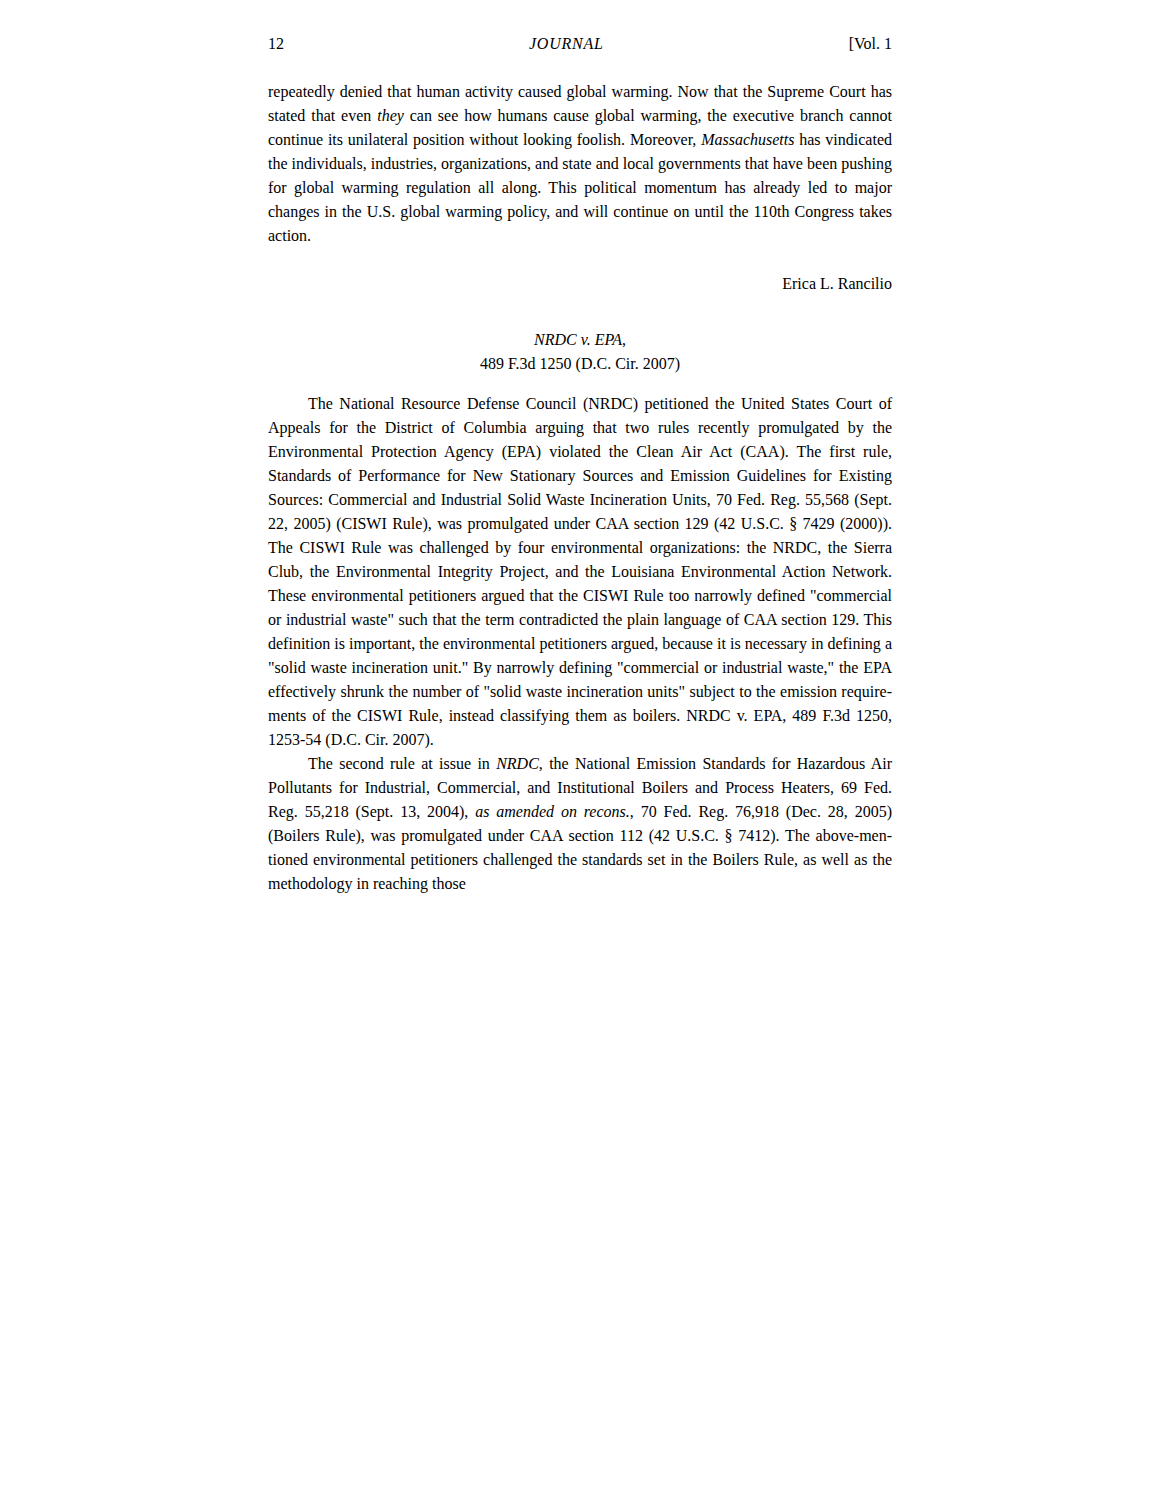12 JOURNAL [Vol. 1
repeatedly denied that human activity caused global warming. Now that the Supreme Court has stated that even they can see how humans cause global warming, the executive branch cannot continue its unilateral position without looking foolish. Moreover, Massachusetts has vindicated the individuals, industries, organizations, and state and local governments that have been pushing for global warming regulation all along. This political momentum has already led to major changes in the U.S. global warming policy, and will continue on until the 110th Congress takes action.
Erica L. Rancilio
NRDC v. EPA, 489 F.3d 1250 (D.C. Cir. 2007)
The National Resource Defense Council (NRDC) petitioned the United States Court of Appeals for the District of Columbia arguing that two rules recently promulgated by the Environmental Protection Agency (EPA) violated the Clean Air Act (CAA). The first rule, Standards of Performance for New Stationary Sources and Emission Guidelines for Existing Sources: Commercial and Industrial Solid Waste Incineration Units, 70 Fed. Reg. 55,568 (Sept. 22, 2005) (CISWI Rule), was promulgated under CAA section 129 (42 U.S.C. § 7429 (2000)). The CISWI Rule was challenged by four environmental organizations: the NRDC, the Sierra Club, the Environmental Integrity Project, and the Louisiana Environmental Action Network. These environmental petitioners argued that the CISWI Rule too narrowly defined "commercial or industrial waste" such that the term contradicted the plain language of CAA section 129. This definition is important, the environmental petitioners argued, because it is necessary in defining a "solid waste incineration unit." By narrowly defining "commercial or industrial waste," the EPA effectively shrunk the number of "solid waste incineration units" subject to the emission requirements of the CISWI Rule, instead classifying them as boilers. NRDC v. EPA, 489 F.3d 1250, 1253-54 (D.C. Cir. 2007).
The second rule at issue in NRDC, the National Emission Standards for Hazardous Air Pollutants for Industrial, Commercial, and Institutional Boilers and Process Heaters, 69 Fed. Reg. 55,218 (Sept. 13, 2004), as amended on recons., 70 Fed. Reg. 76,918 (Dec. 28, 2005) (Boilers Rule), was promulgated under CAA section 112 (42 U.S.C. § 7412). The above-mentioned environmental petitioners challenged the standards set in the Boilers Rule, as well as the methodology in reaching those